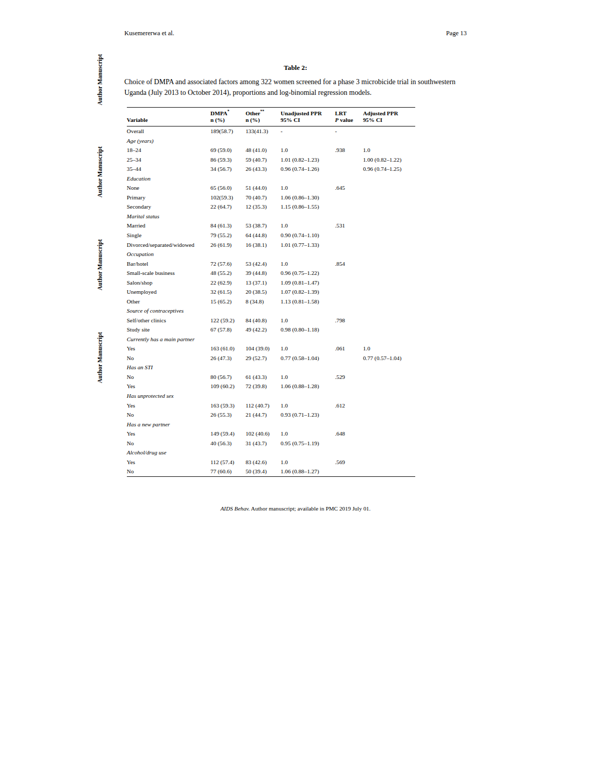Author Manuscript Author Manuscript Author Manuscript Author Manuscript
Kusemererwa et al.
Page 13
Table 2:
Choice of DMPA and associated factors among 322 women screened for a phase 3 microbicide trial in southwestern Uganda (July 2013 to October 2014), proportions and log-binomial regression models.
| Variable | DMPA * n (%) | Other ** n (%) | Unadjusted PPR 95% CI | LRT P value | Adjusted PPR 95% CI |
| --- | --- | --- | --- | --- | --- |
| Overall | 189(58.7) | 133(41.3) | - | - | |
| Age (years) | | | | | |
| 18–24 | 69 (59.0) | 48 (41.0) | 1.0 | .938 | 1.0 |
| 25–34 | 86 (59.3) | 59 (40.7) | 1.01 (0.82–1.23) | | 1.00 (0.82–1.22) |
| 35–44 | 34 (56.7) | 26 (43.3) | 0.96 (0.74–1.26) | | 0.96 (0.74–1.25) |
| Education | | | | | |
| None | 65 (56.0) | 51 (44.0) | 1.0 | .645 | |
| Primary | 102(59.3) | 70 (40.7) | 1.06 (0.86–1.30) | | |
| Secondary | 22 (64.7) | 12 (35.3) | 1.15 (0.86–1.55) | | |
| Marital status | | | | | |
| Married | 84 (61.3) | 53 (38.7) | 1.0 | .531 | |
| Single | 79 (55.2) | 64 (44.8) | 0.90 (0.74–1.10) | | |
| Divorced/separated/widowed | 26 (61.9) | 16 (38.1) | 1.01 (0.77–1.33) | | |
| Occupation | | | | | |
| Bar/hotel | 72 (57.6) | 53 (42.4) | 1.0 | .854 | |
| Small-scale business | 48 (55.2) | 39 (44.8) | 0.96 (0.75–1.22) | | |
| Salon/shop | 22 (62.9) | 13 (37.1) | 1.09 (0.81–1.47) | | |
| Unemployed | 32 (61.5) | 20 (38.5) | 1.07 (0.82–1.39) | | |
| Other | 15 (65.2) | 8 (34.8) | 1.13 (0.81–1.58) | | |
| Source of contraceptives | | | | | |
| Self/other clinics | 122 (59.2) | 84 (40.8) | 1.0 | .798 | |
| Study site | 67 (57.8) | 49 (42.2) | 0.98 (0.80–1.18) | | |
| Currently has a main partner | | | | | |
| Yes | 163 (61.0) | 104 (39.0) | 1.0 | .061 | 1.0 |
| No | 26 (47.3) | 29 (52.7) | 0.77 (0.58–1.04) | | 0.77 (0.57–1.04) |
| Has an STI | | | | | |
| No | 80 (56.7) | 61 (43.3) | 1.0 | .529 | |
| Yes | 109 (60.2) | 72 (39.8) | 1.06 (0.88–1.28) | | |
| Has unprotected sex | | | | | |
| Yes | 163 (59.3) | 112 (40.7) | 1.0 | .612 | |
| No | 26 (55.3) | 21 (44.7) | 0.93 (0.71–1.23) | | |
| Has a new partner | | | | | |
| Yes | 149 (59.4) | 102 (40.6) | 1.0 | .648 | |
| No | 40 (56.3) | 31 (43.7) | 0.95 (0.75–1.19) | | |
| Alcohol/drug use | | | | | |
| Yes | 112 (57.4) | 83 (42.6) | 1.0 | .569 | |
| No | 77 (60.6) | 50 (39.4) | 1.06 (0.88–1.27) | | |
AIDS Behav. Author manuscript; available in PMC 2019 July 01.